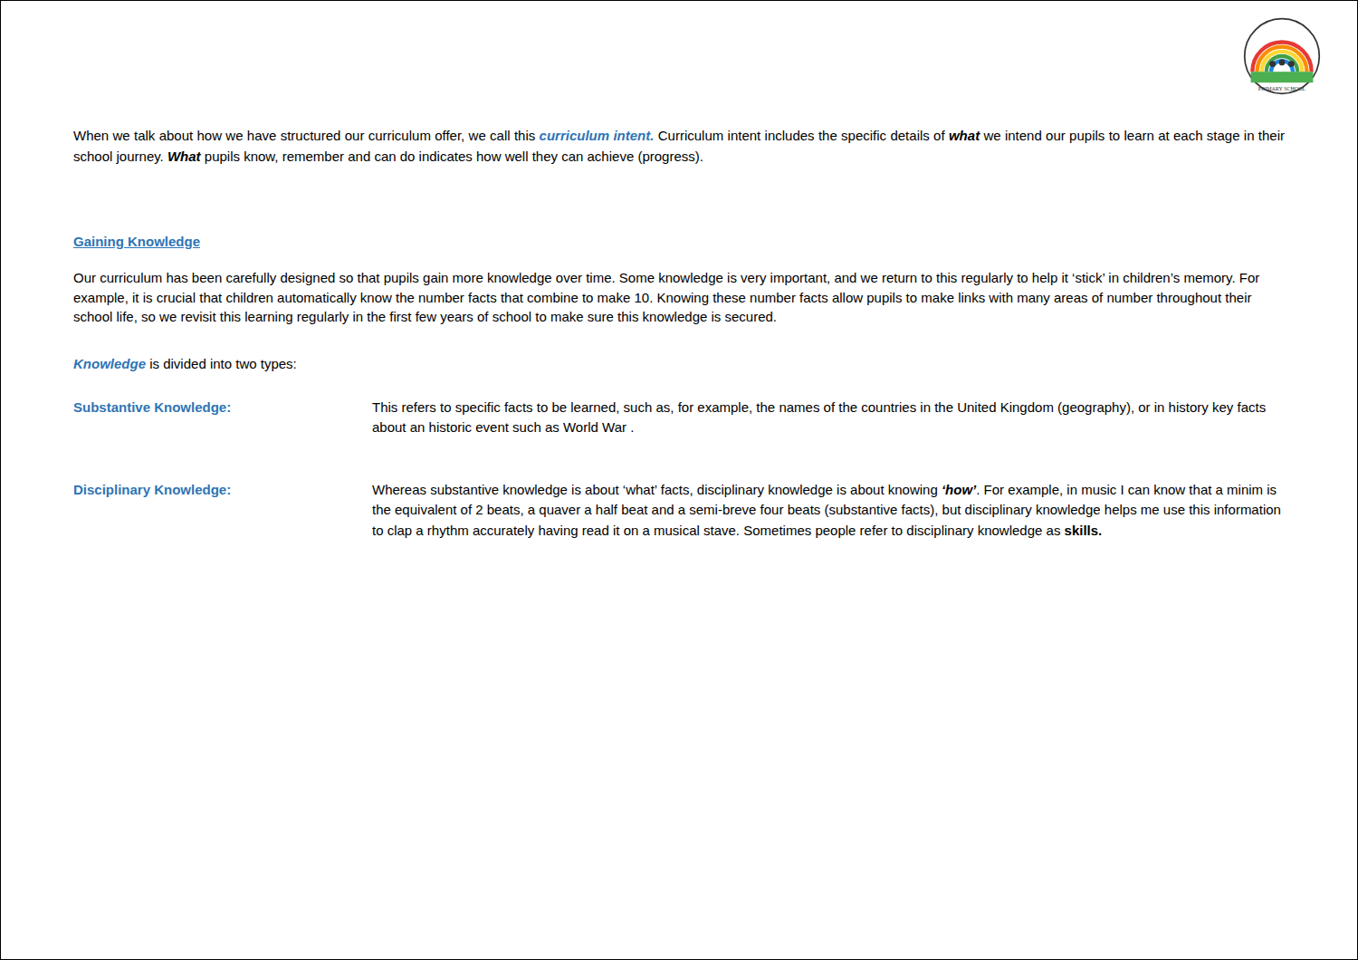When we talk about how we have structured our curriculum offer, we call this curriculum intent. Curriculum intent includes the specific details of what we intend our pupils to learn at each stage in their school journey. What pupils know, remember and can do indicates how well they can achieve (progress).
Gaining Knowledge
Our curriculum has been carefully designed so that pupils gain more knowledge over time. Some knowledge is very important, and we return to this regularly to help it ‘stick’ in children’s memory. For example, it is crucial that children automatically know the number facts that combine to make 10. Knowing these number facts allow pupils to make links with many areas of number throughout their school life, so we revisit this learning regularly in the first few years of school to make sure this knowledge is secured.
Knowledge is divided into two types:
| Substantive Knowledge: | This refers to specific facts to be learned, such as, for example, the names of the countries in the United Kingdom (geography), or in history key facts about an historic event such as World War . |
| Disciplinary Knowledge: | Whereas substantive knowledge is about ‘what’ facts, disciplinary knowledge is about knowing ‘how’ . For example, in music I can know that a minim is the equivalent of 2 beats, a quaver a half beat and a semi-breve four beats (substantive facts), but disciplinary knowledge helps me use this information to clap a rhythm accurately having read it on a musical stave. Sometimes people refer to disciplinary knowledge as skills. |